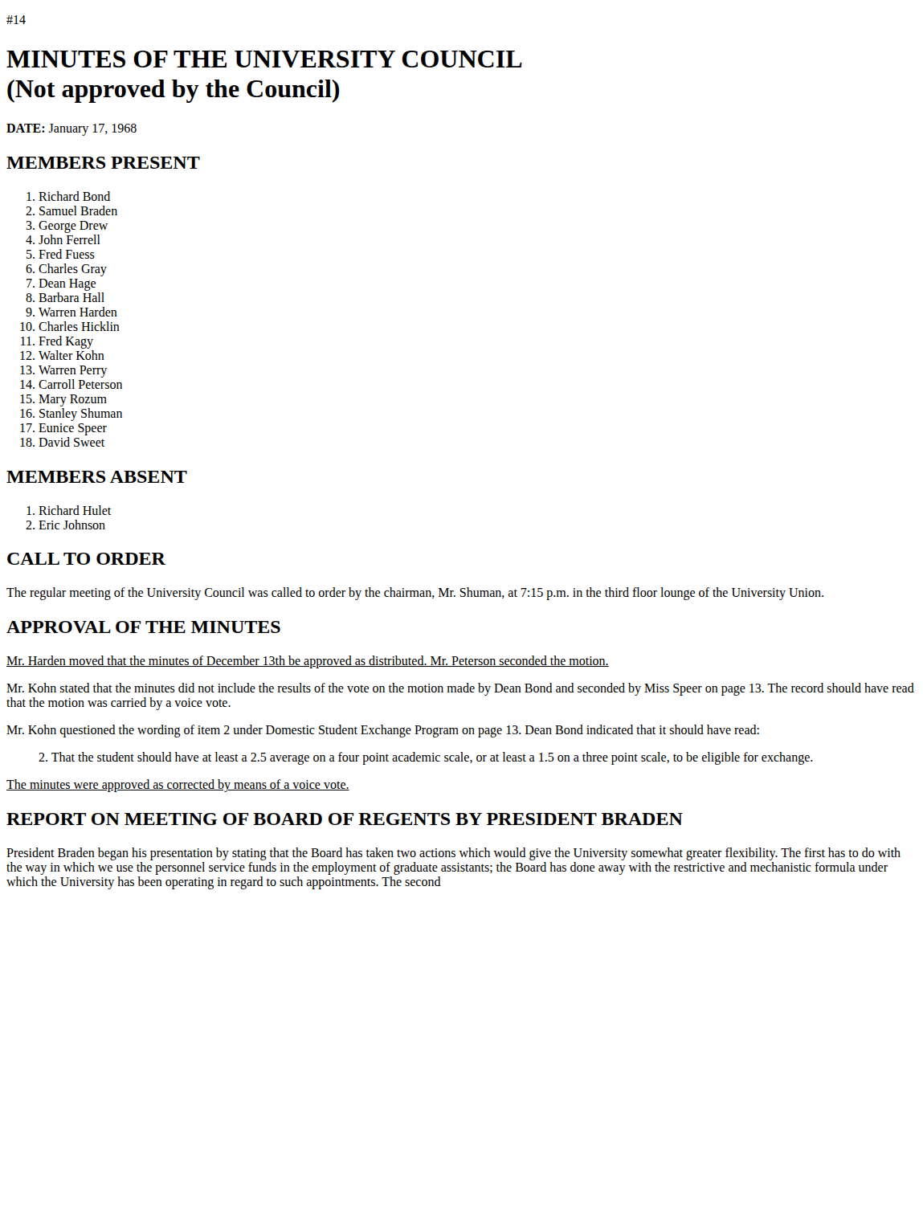#14
MINUTES OF THE UNIVERSITY COUNCIL
(Not approved by the Council)
DATE: January 17, 1968
MEMBERS PRESENT
Richard Bond
Samuel Braden
George Drew
John Ferrell
Fred Fuess
Charles Gray
Dean Hage
Barbara Hall
Warren Harden
Charles Hicklin
Fred Kagy
Walter Kohn
Warren Perry
Carroll Peterson
Mary Rozum
Stanley Shuman
Eunice Speer
David Sweet
MEMBERS ABSENT
Richard Hulet
Eric Johnson
CALL TO ORDER
The regular meeting of the University Council was called to order by the chairman, Mr. Shuman, at 7:15 p.m. in the third floor lounge of the University Union.
APPROVAL OF THE MINUTES
Mr. Harden moved that the minutes of December 13th be approved as distributed. Mr. Peterson seconded the motion.
Mr. Kohn stated that the minutes did not include the results of the vote on the motion made by Dean Bond and seconded by Miss Speer on page 13. The record should have read that the motion was carried by a voice vote.
Mr. Kohn questioned the wording of item 2 under Domestic Student Exchange Program on page 13. Dean Bond indicated that it should have read:
2. That the student should have at least a 2.5 average on a four point academic scale, or at least a 1.5 on a three point scale, to be eligible for exchange.
The minutes were approved as corrected by means of a voice vote.
REPORT ON MEETING OF BOARD OF REGENTS BY PRESIDENT BRADEN
President Braden began his presentation by stating that the Board has taken two actions which would give the University somewhat greater flexibility. The first has to do with the way in which we use the personnel service funds in the employment of graduate assistants; the Board has done away with the restrictive and mechanistic formula under which the University has been operating in regard to such appointments. The second